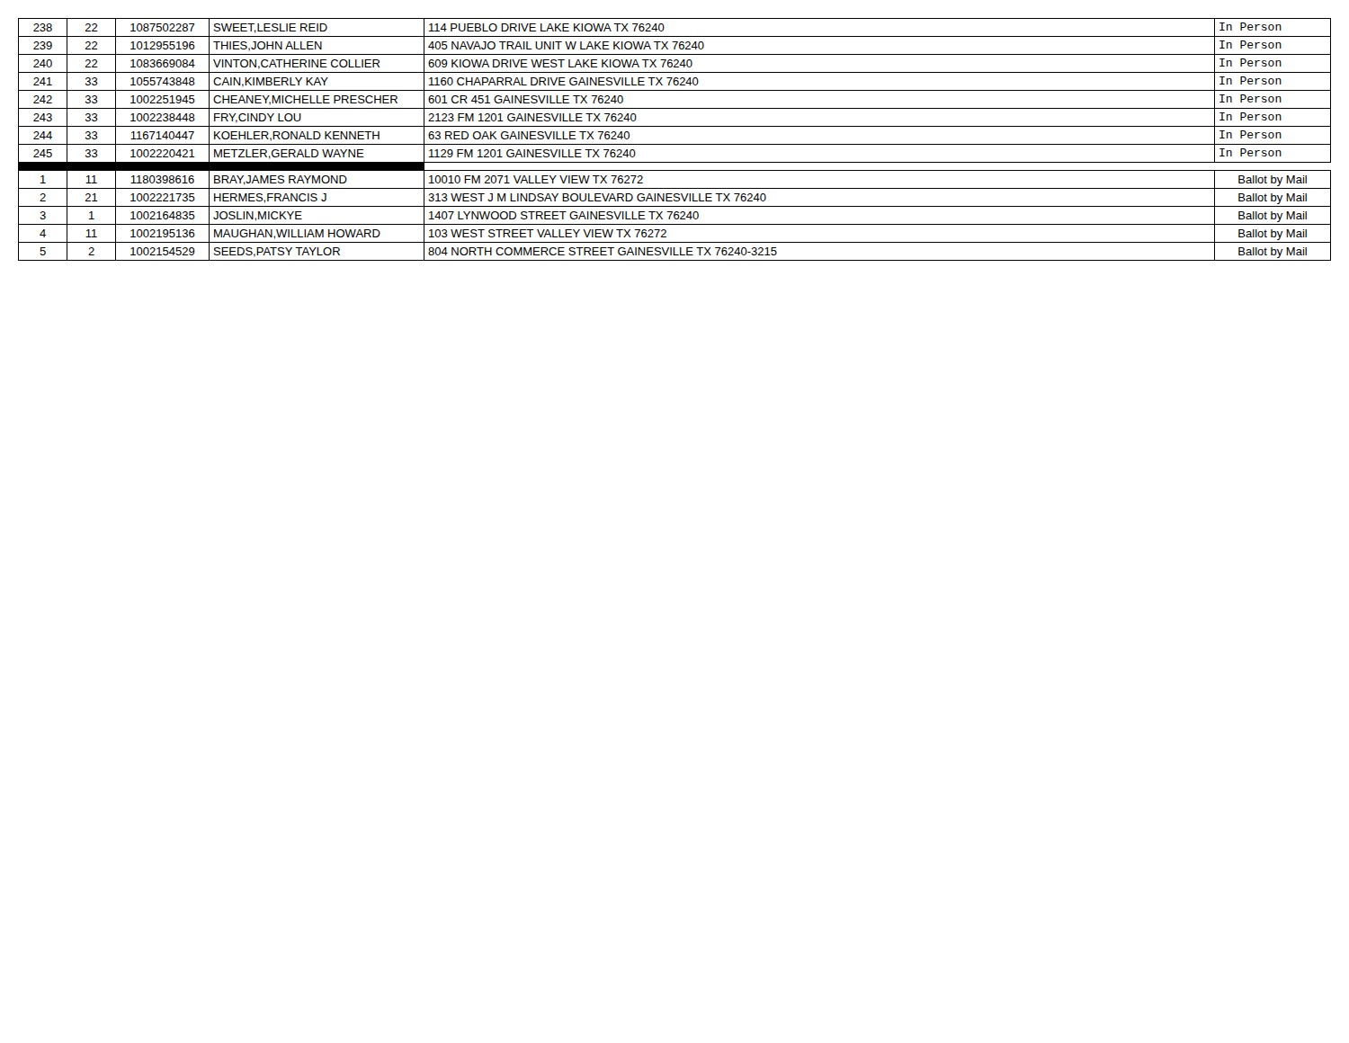| 238 | 22 | 1087502287 | SWEET,LESLIE REID | 114 PUEBLO DRIVE LAKE KIOWA TX 76240 | In Person |
| 239 | 22 | 1012955196 | THIES,JOHN ALLEN | 405 NAVAJO TRAIL UNIT W LAKE KIOWA TX 76240 | In Person |
| 240 | 22 | 1083669084 | VINTON,CATHERINE COLLIER | 609 KIOWA DRIVE WEST LAKE KIOWA TX 76240 | In Person |
| 241 | 33 | 1055743848 | CAIN,KIMBERLY KAY | 1160 CHAPARRAL DRIVE GAINESVILLE TX 76240 | In Person |
| 242 | 33 | 1002251945 | CHEANEY,MICHELLE PRESCHER | 601 CR 451 GAINESVILLE TX 76240 | In Person |
| 243 | 33 | 1002238448 | FRY,CINDY LOU | 2123 FM 1201 GAINESVILLE TX 76240 | In Person |
| 244 | 33 | 1167140447 | KOEHLER,RONALD KENNETH | 63 RED OAK GAINESVILLE TX 76240 | In Person |
| 245 | 33 | 1002220421 | METZLER,GERALD WAYNE | 1129 FM 1201 GAINESVILLE TX 76240 | In Person |
| 1 | 11 | 1180398616 | BRAY,JAMES RAYMOND | 10010 FM 2071 VALLEY VIEW TX 76272 | Ballot by Mail |
| 2 | 21 | 1002221735 | HERMES,FRANCIS J | 313 WEST J M LINDSAY BOULEVARD GAINESVILLE TX 76240 | Ballot by Mail |
| 3 | 1 | 1002164835 | JOSLIN,MICKYE | 1407 LYNWOOD STREET GAINESVILLE TX 76240 | Ballot by Mail |
| 4 | 11 | 1002195136 | MAUGHAN,WILLIAM HOWARD | 103 WEST STREET VALLEY VIEW TX 76272 | Ballot by Mail |
| 5 | 2 | 1002154529 | SEEDS,PATSY TAYLOR | 804 NORTH COMMERCE STREET GAINESVILLE TX 76240-3215 | Ballot by Mail |